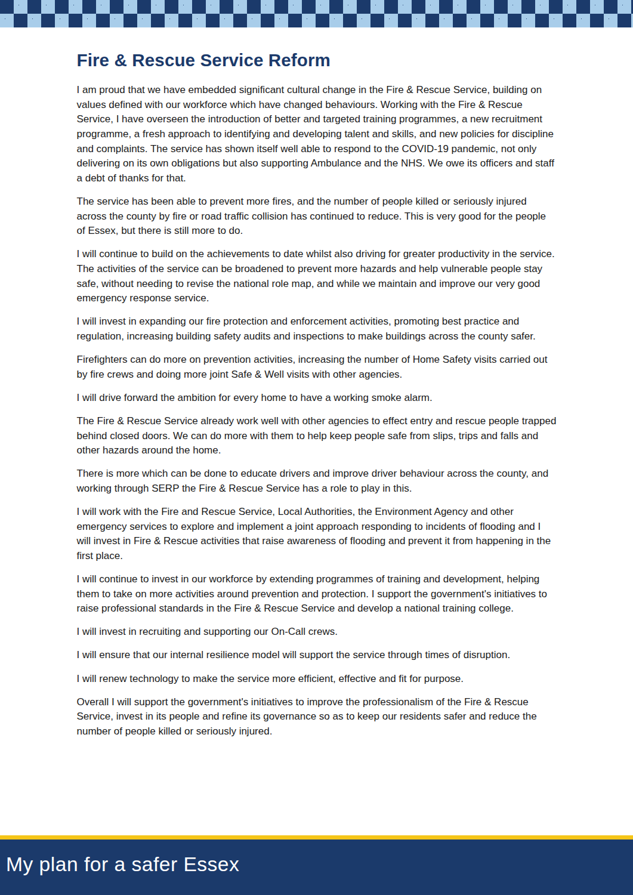Fire & Rescue Service Reform
I am proud that we have embedded significant cultural change in the Fire & Rescue Service, building on values defined with our workforce which have changed behaviours. Working with the Fire & Rescue Service, I have overseen the introduction of better and targeted training programmes, a new recruitment programme, a fresh approach to identifying and developing talent and skills, and new policies for discipline and complaints. The service has shown itself well able to respond to the COVID-19 pandemic, not only delivering on its own obligations but also supporting Ambulance and the NHS. We owe its officers and staff a debt of thanks for that.
The service has been able to prevent more fires, and the number of people killed or seriously injured across the county by fire or road traffic collision has continued to reduce. This is very good for the people of Essex, but there is still more to do.
I will continue to build on the achievements to date whilst also driving for greater productivity in the service. The activities of the service can be broadened to prevent more hazards and help vulnerable people stay safe, without needing to revise the national role map, and while we maintain and improve our very good emergency response service.
I will invest in expanding our fire protection and enforcement activities, promoting best practice and regulation, increasing building safety audits and inspections to make buildings across the county safer.
Firefighters can do more on prevention activities, increasing the number of Home Safety visits carried out by fire crews and doing more joint Safe & Well visits with other agencies.
I will drive forward the ambition for every home to have a working smoke alarm.
The Fire & Rescue Service already work well with other agencies to effect entry and rescue people trapped behind closed doors. We can do more with them to help keep people safe from slips, trips and falls and other hazards around the home.
There is more which can be done to educate drivers and improve driver behaviour across the county, and working through SERP the Fire & Rescue Service has a role to play in this.
I will work with the Fire and Rescue Service, Local Authorities, the Environment Agency and other emergency services to explore and implement a joint approach responding to incidents of flooding and I will invest in Fire & Rescue activities that raise awareness of flooding and prevent it from happening in the first place.
I will continue to invest in our workforce by extending programmes of training and development, helping them to take on more activities around prevention and protection. I support the government's initiatives to raise professional standards in the Fire & Rescue Service and develop a national training college.
I will invest in recruiting and supporting our On-Call crews.
I will ensure that our internal resilience model will support the service through times of disruption.
I will renew technology to make the service more efficient, effective and fit for purpose.
Overall I will support the government's initiatives to improve the professionalism of the Fire & Rescue Service, invest in its people and refine its governance so as to keep our residents safer and reduce the number of people killed or seriously injured.
My plan for a safer Essex